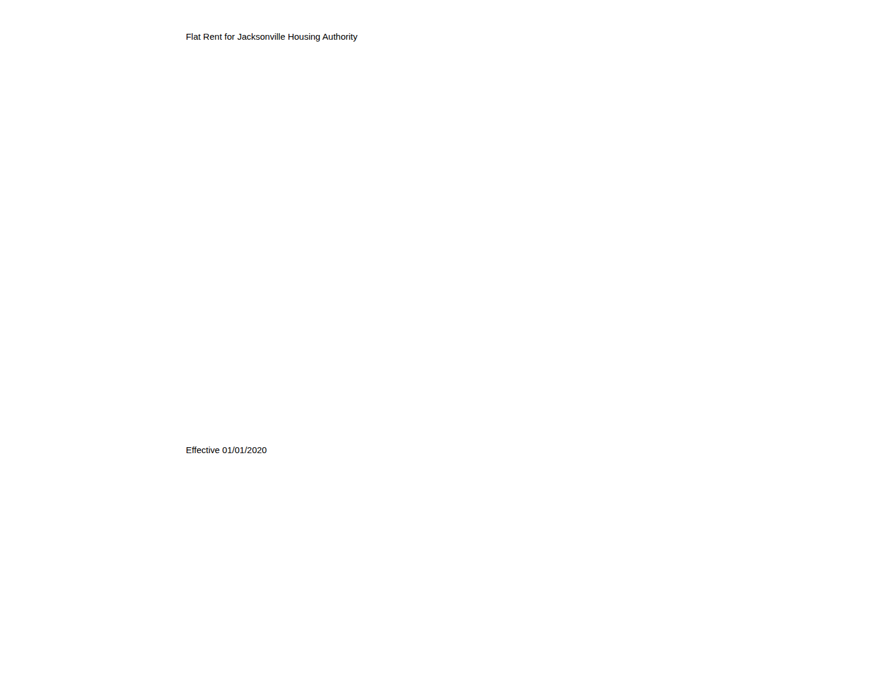Flat Rent for Jacksonville Housing Authority
Effective 01/01/2020